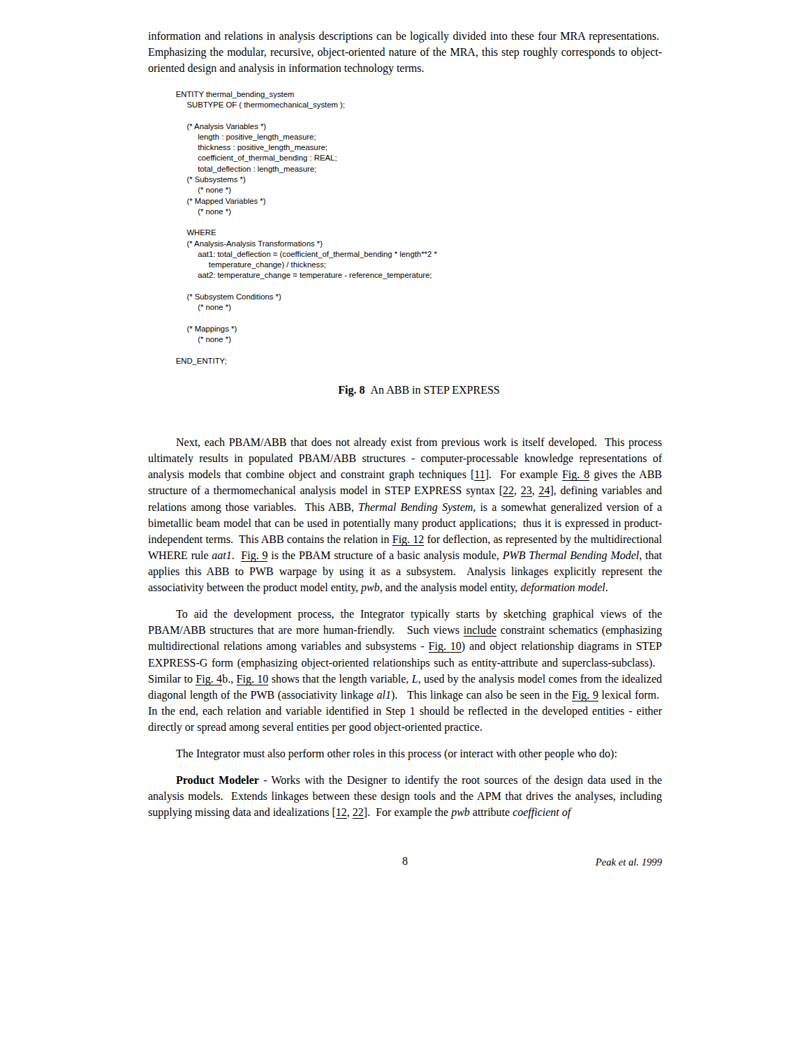information and relations in analysis descriptions can be logically divided into these four MRA representations. Emphasizing the modular, recursive, object-oriented nature of the MRA, this step roughly corresponds to object-oriented design and analysis in information technology terms.
ENTITY thermal_bending_system
     SUBTYPE OF ( thermomechanical_system );

     (* Analysis Variables *)
          length : positive_length_measure;
          thickness : positive_length_measure;
          coefficient_of_thermal_bending : REAL;
          total_deflection : length_measure;
     (* Subsystems *)
          (* none *)
     (* Mapped Variables *)
          (* none *)

     WHERE
     (* Analysis-Analysis Transformations *)
          aat1: total_deflection = (coefficient_of_thermal_bending * length**2 *
               temperature_change) / thickness;
          aat2: temperature_change = temperature - reference_temperature;

     (* Subsystem Conditions *)
          (* none *)

     (* Mappings *)
          (* none *)

END_ENTITY;
Fig. 8 An ABB in STEP EXPRESS
Next, each PBAM/ABB that does not already exist from previous work is itself developed. This process ultimately results in populated PBAM/ABB structures - computer-processable knowledge representations of analysis models that combine object and constraint graph techniques [11]. For example Fig. 8 gives the ABB structure of a thermomechanical analysis model in STEP EXPRESS syntax [22, 23, 24], defining variables and relations among those variables. This ABB, Thermal Bending System, is a somewhat generalized version of a bimetallic beam model that can be used in potentially many product applications; thus it is expressed in product-independent terms. This ABB contains the relation in Fig. 12 for deflection, as represented by the multidirectional WHERE rule aat1. Fig. 9 is the PBAM structure of a basic analysis module, PWB Thermal Bending Model, that applies this ABB to PWB warpage by using it as a subsystem. Analysis linkages explicitly represent the associativity between the product model entity, pwb, and the analysis model entity, deformation model.
To aid the development process, the Integrator typically starts by sketching graphical views of the PBAM/ABB structures that are more human-friendly. Such views include constraint schematics (emphasizing multidirectional relations among variables and subsystems - Fig. 10) and object relationship diagrams in STEP EXPRESS-G form (emphasizing object-oriented relationships such as entity-attribute and superclass-subclass). Similar to Fig. 4b., Fig. 10 shows that the length variable, L, used by the analysis model comes from the idealized diagonal length of the PWB (associativity linkage al1). This linkage can also be seen in the Fig. 9 lexical form. In the end, each relation and variable identified in Step 1 should be reflected in the developed entities - either directly or spread among several entities per good object-oriented practice.
The Integrator must also perform other roles in this process (or interact with other people who do):
Product Modeler - Works with the Designer to identify the root sources of the design data used in the analysis models. Extends linkages between these design tools and the APM that drives the analyses, including supplying missing data and idealizations [12, 22]. For example the pwb attribute coefficient of
8
Peak et al. 1999